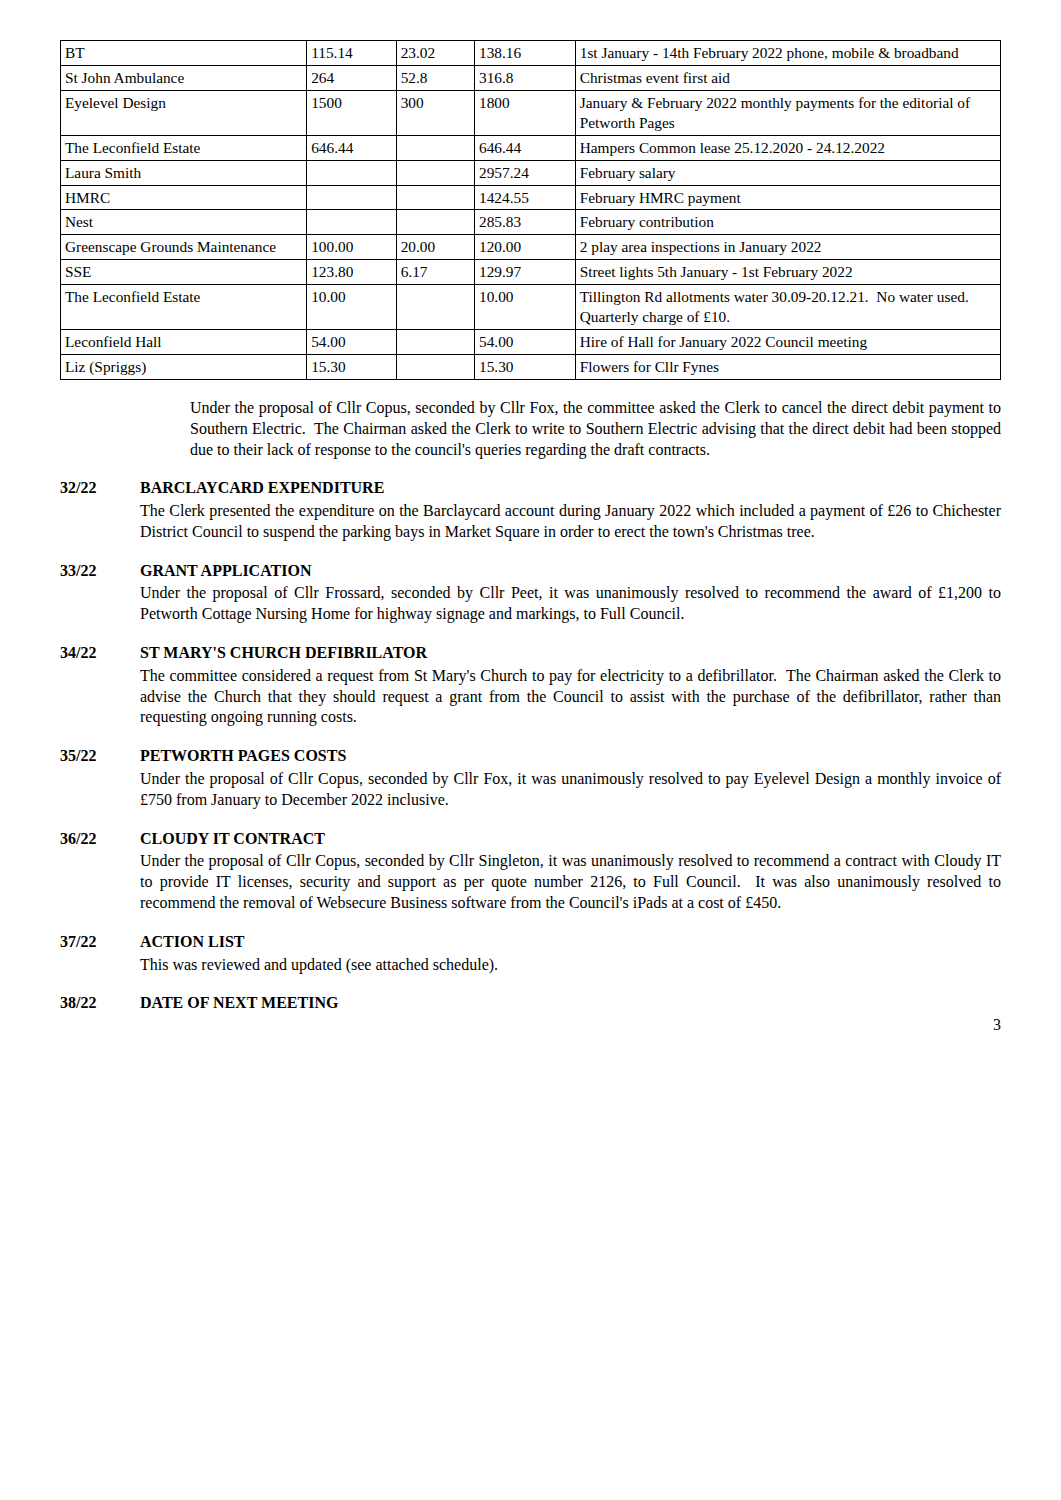| BT | 115.14 | 23.02 | 138.16 | 1st January - 14th February 2022 phone, mobile & broadband |
| St John Ambulance | 264 | 52.8 | 316.8 | Christmas event first aid |
| Eyelevel Design | 1500 | 300 | 1800 | January & February 2022 monthly payments for the editorial of Petworth Pages |
| The Leconfield Estate | 646.44 | | 646.44 | Hampers Common lease 25.12.2020 - 24.12.2022 |
| Laura Smith | | | 2957.24 | February salary |
| HMRC | | | 1424.55 | February HMRC payment |
| Nest | | | 285.83 | February contribution |
| Greenscape Grounds Maintenance | 100.00 | 20.00 | 120.00 | 2 play area inspections in January 2022 |
| SSE | 123.80 | 6.17 | 129.97 | Street lights 5th January - 1st February 2022 |
| The Leconfield Estate | 10.00 | | 10.00 | Tillington Rd allotments water 30.09-20.12.21. No water used. Quarterly charge of £10. |
| Leconfield Hall | 54.00 | | 54.00 | Hire of Hall for January 2022 Council meeting |
| Liz (Spriggs) | 15.30 | | 15.30 | Flowers for Cllr Fynes |
Under the proposal of Cllr Copus, seconded by Cllr Fox, the committee asked the Clerk to cancel the direct debit payment to Southern Electric. The Chairman asked the Clerk to write to Southern Electric advising that the direct debit had been stopped due to their lack of response to the council's queries regarding the draft contracts.
32/22
BARCLAYCARD EXPENDITURE
The Clerk presented the expenditure on the Barclaycard account during January 2022 which included a payment of £26 to Chichester District Council to suspend the parking bays in Market Square in order to erect the town's Christmas tree.
33/22
GRANT APPLICATION
Under the proposal of Cllr Frossard, seconded by Cllr Peet, it was unanimously resolved to recommend the award of £1,200 to Petworth Cottage Nursing Home for highway signage and markings, to Full Council.
34/22
ST MARY'S CHURCH DEFIBRILATOR
The committee considered a request from St Mary's Church to pay for electricity to a defibrillator. The Chairman asked the Clerk to advise the Church that they should request a grant from the Council to assist with the purchase of the defibrillator, rather than requesting ongoing running costs.
35/22
PETWORTH PAGES COSTS
Under the proposal of Cllr Copus, seconded by Cllr Fox, it was unanimously resolved to pay Eyelevel Design a monthly invoice of £750 from January to December 2022 inclusive.
36/22
CLOUDY IT CONTRACT
Under the proposal of Cllr Copus, seconded by Cllr Singleton, it was unanimously resolved to recommend a contract with Cloudy IT to provide IT licenses, security and support as per quote number 2126, to Full Council. It was also unanimously resolved to recommend the removal of Websecure Business software from the Council's iPads at a cost of £450.
37/22
ACTION LIST
This was reviewed and updated (see attached schedule).
38/22
DATE OF NEXT MEETING
3